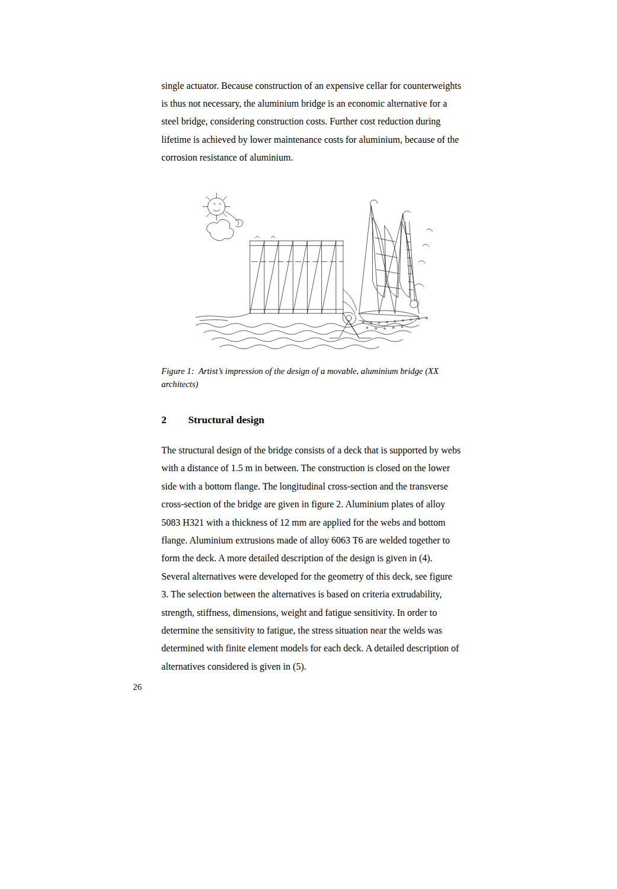single actuator. Because construction of an expensive cellar for counterweights is thus not necessary, the aluminium bridge is an economic alternative for a steel bridge, considering construction costs. Further cost reduction during lifetime is achieved by lower maintenance costs for aluminium, because of the corrosion resistance of aluminium.
Figure 1: Artist’s impression of the design of a movable, aluminium bridge (XX architects)
2 Structural design
The structural design of the bridge consists of a deck that is supported by webs with a distance of 1.5 m in between. The construction is closed on the lower side with a bottom flange. The longitudinal cross-section and the transverse cross-section of the bridge are given in figure 2. Aluminium plates of alloy 5083 H321 with a thickness of 12 mm are applied for the webs and bottom flange. Aluminium extrusions made of alloy 6063 T6 are welded together to form the deck. A more detailed description of the design is given in (4).
Several alternatives were developed for the geometry of this deck, see figure 3. The selection between the alternatives is based on criteria extrudability, strength, stiffness, dimensions, weight and fatigue sensitivity. In order to determine the sensitivity to fatigue, the stress situation near the welds was determined with finite element models for each deck. A detailed description of alternatives considered is given in (5).
26